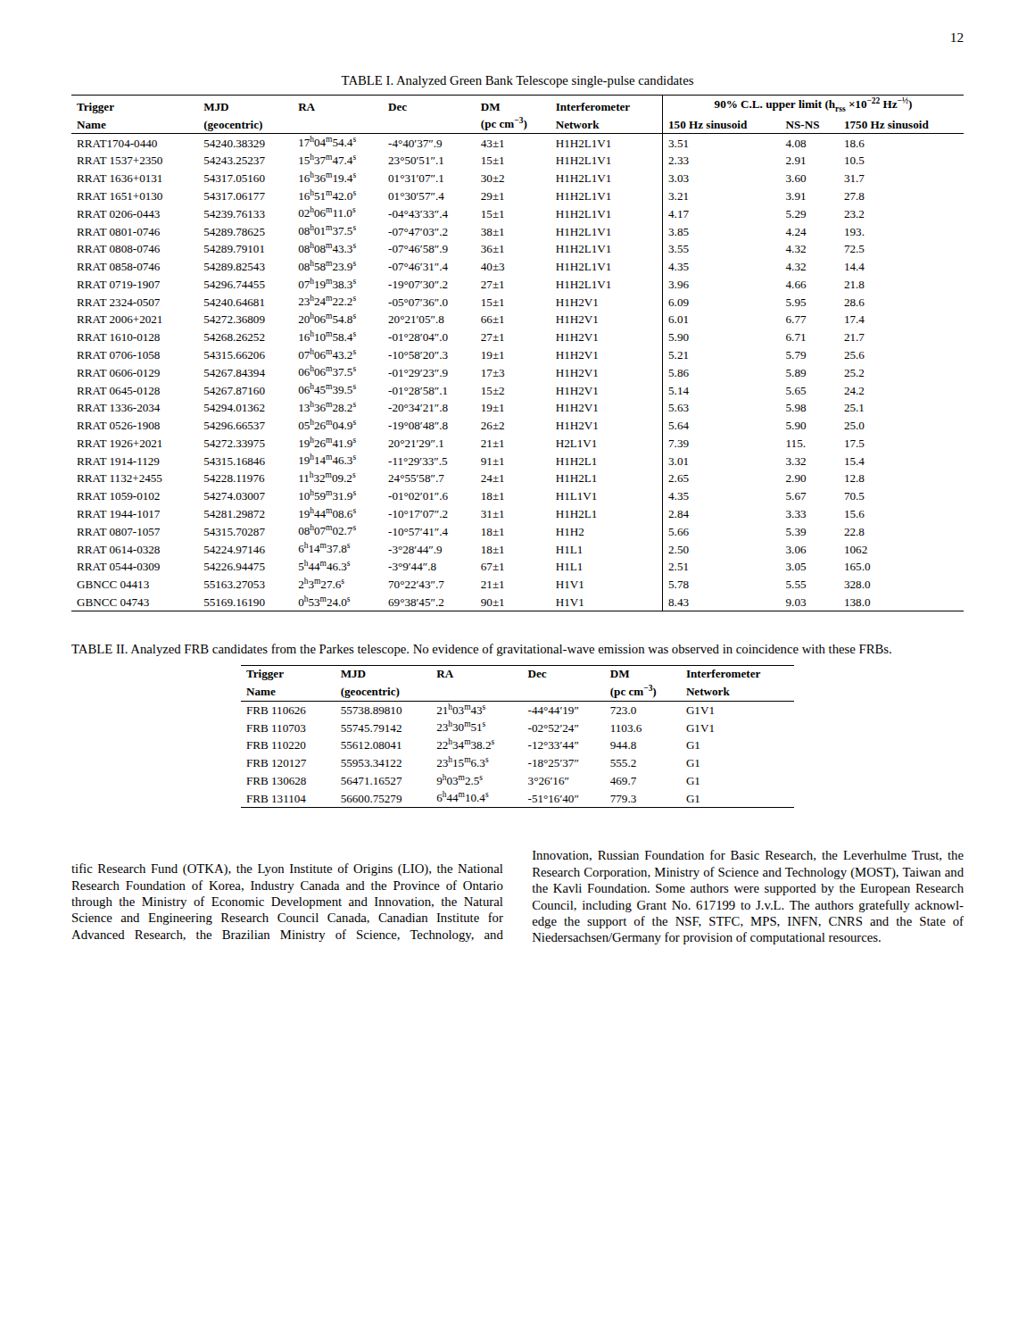12
TABLE I. Analyzed Green Bank Telescope single-pulse candidates
| Trigger | MJD | RA | Dec | DM | Interferometer | 90% C.L. upper limit (h rss ×10 −22 Hz −½ ) |
| --- | --- | --- | --- | --- | --- | --- |
| Name | (geocentric) | | | (pc cm −3 ) | Network | 150 Hz sinusoid | NS-NS | 1750 Hz sinusoid |
| RRAT1704-0440 | 54240.38329 | 17 h 04 m 54.4 s | -4°40′37″.9 | 43±1 | H1H2L1V1 | 3.51 | 4.08 | 18.6 |
| RRAT 1537+2350 | 54243.25237 | 15 h 37 m 47.4 s | 23°50′51″.1 | 15±1 | H1H2L1V1 | 2.33 | 2.91 | 10.5 |
| RRAT 1636+0131 | 54317.05160 | 16 h 36 m 19.4 s | 01°31′07″.1 | 30±2 | H1H2L1V1 | 3.03 | 3.60 | 31.7 |
| RRAT 1651+0130 | 54317.06177 | 16 h 51 m 42.0 s | 01°30′57″.4 | 29±1 | H1H2L1V1 | 3.21 | 3.91 | 27.8 |
| RRAT 0206-0443 | 54239.76133 | 02 h 06 m 11.0 s | -04°43′33″.4 | 15±1 | H1H2L1V1 | 4.17 | 5.29 | 23.2 |
| RRAT 0801-0746 | 54289.78625 | 08 h 01 m 37.5 s | -07°47′03″.2 | 38±1 | H1H2L1V1 | 3.85 | 4.24 | 193. |
| RRAT 0808-0746 | 54289.79101 | 08 h 08 m 43.3 s | -07°46′58″.9 | 36±1 | H1H2L1V1 | 3.55 | 4.32 | 72.5 |
| RRAT 0858-0746 | 54289.82543 | 08 h 58 m 23.9 s | -07°46′31″.4 | 40±3 | H1H2L1V1 | 4.35 | 4.32 | 14.4 |
| RRAT 0719-1907 | 54296.74455 | 07 h 19 m 38.3 s | -19°07′30″.2 | 27±1 | H1H2L1V1 | 3.96 | 4.66 | 21.8 |
| RRAT 2324-0507 | 54240.64681 | 23 h 24 m 22.2 s | -05°07′36″.0 | 15±1 | H1H2V1 | 6.09 | 5.95 | 28.6 |
| RRAT 2006+2021 | 54272.36809 | 20 h 06 m 54.8 s | 20°21′05″.8 | 66±1 | H1H2V1 | 6.01 | 6.77 | 17.4 |
| RRAT 1610-0128 | 54268.26252 | 16 h 10 m 58.4 s | -01°28′04″.0 | 27±1 | H1H2V1 | 5.90 | 6.71 | 21.7 |
| RRAT 0706-1058 | 54315.66206 | 07 h 06 m 43.2 s | -10°58′20″.3 | 19±1 | H1H2V1 | 5.21 | 5.79 | 25.6 |
| RRAT 0606-0129 | 54267.84394 | 06 h 06 m 37.5 s | -01°29′23″.9 | 17±3 | H1H2V1 | 5.86 | 5.89 | 25.2 |
| RRAT 0645-0128 | 54267.87160 | 06 h 45 m 39.5 s | -01°28′58″.1 | 15±2 | H1H2V1 | 5.14 | 5.65 | 24.2 |
| RRAT 1336-2034 | 54294.01362 | 13 h 36 m 28.2 s | -20°34′21″.8 | 19±1 | H1H2V1 | 5.63 | 5.98 | 25.1 |
| RRAT 0526-1908 | 54296.66537 | 05 h 26 m 04.9 s | -19°08′48″.8 | 26±2 | H1H2V1 | 5.64 | 5.90 | 25.0 |
| RRAT 1926+2021 | 54272.33975 | 19 h 26 m 41.9 s | 20°21′29″.1 | 21±1 | H2L1V1 | 7.39 | 115. | 17.5 |
| RRAT 1914-1129 | 54315.16846 | 19 h 14 m 46.3 s | -11°29′33″.5 | 91±1 | H1H2L1 | 3.01 | 3.32 | 15.4 |
| RRAT 1132+2455 | 54228.11976 | 11 h 32 m 09.2 s | 24°55′58″.7 | 24±1 | H1H2L1 | 2.65 | 2.90 | 12.8 |
| RRAT 1059-0102 | 54274.03007 | 10 h 59 m 31.9 s | -01°02′01″.6 | 18±1 | H1L1V1 | 4.35 | 5.67 | 70.5 |
| RRAT 1944-1017 | 54281.29872 | 19 h 44 m 08.6 s | -10°17′07″.2 | 31±1 | H1H2L1 | 2.84 | 3.33 | 15.6 |
| RRAT 0807-1057 | 54315.70287 | 08 h 07 m 02.7 s | -10°57′41″.4 | 18±1 | H1H2 | 5.66 | 5.39 | 22.8 |
| RRAT 0614-0328 | 54224.97146 | 6 h 14 m 37.8 s | -3°28′44″.9 | 18±1 | H1L1 | 2.50 | 3.06 | 1062 |
| RRAT 0544-0309 | 54226.94475 | 5 h 44 m 46.3 s | -3°9′44″.8 | 67±1 | H1L1 | 2.51 | 3.05 | 165.0 |
| GBNCC 04413 | 55163.27053 | 2 h 3 m 27.6 s | 70°22′43″.7 | 21±1 | H1V1 | 5.78 | 5.55 | 328.0 |
| GBNCC 04743 | 55169.16190 | 0 h 53 m 24.0 s | 69°38′45″.2 | 90±1 | H1V1 | 8.43 | 9.03 | 138.0 |
TABLE II. Analyzed FRB candidates from the Parkes telescope. No evidence of gravitational-wave emission was observed in coincidence with these FRBs.
| Trigger | MJD | RA | Dec | DM | Interferometer |
| --- | --- | --- | --- | --- | --- |
| Name | (geocentric) | | | (pc cm −3 ) | Network |
| FRB 110626 | 55738.89810 | 21 h 03 m 43 s | -44°44′19″ | 723.0 | G1V1 |
| FRB 110703 | 55745.79142 | 23 h 30 m 51 s | -02°52′24″ | 1103.6 | G1V1 |
| FRB 110220 | 55612.08041 | 22 h 34 m 38.2 s | -12°33′44″ | 944.8 | G1 |
| FRB 120127 | 55953.34122 | 23 h 15 m 6.3 s | -18°25′37″ | 555.2 | G1 |
| FRB 130628 | 56471.16527 | 9 h 03 m 2.5 s | 3°26′16″ | 469.7 | G1 |
| FRB 131104 | 56600.75279 | 6 h 44 m 10.4 s | -51°16′40″ | 779.3 | G1 |
tific Research Fund (OTKA), the Lyon Institute of Origins (LIO), the National Research Foundation of Korea, Industry Canada and the Province of Ontario through the Ministry of Economic Development and Innovation, the Natural Science and Engineering Research Council Canada, Canadian Institute for Advanced Research, the Brazilian Ministry of Science, Technology, and Innovation, Russian Foundation for Basic Research, the Leverhulme Trust, the Research Corporation, Ministry of Science and Technology (MOST), Taiwan and the Kavli Foundation. Some authors were supported by the European Research Council, including Grant No. 617199 to J.v.L. The authors gratefully acknowledge the support of the NSF, STFC, MPS, INFN, CNRS and the State of Niedersachsen/Germany for provision of computational resources.